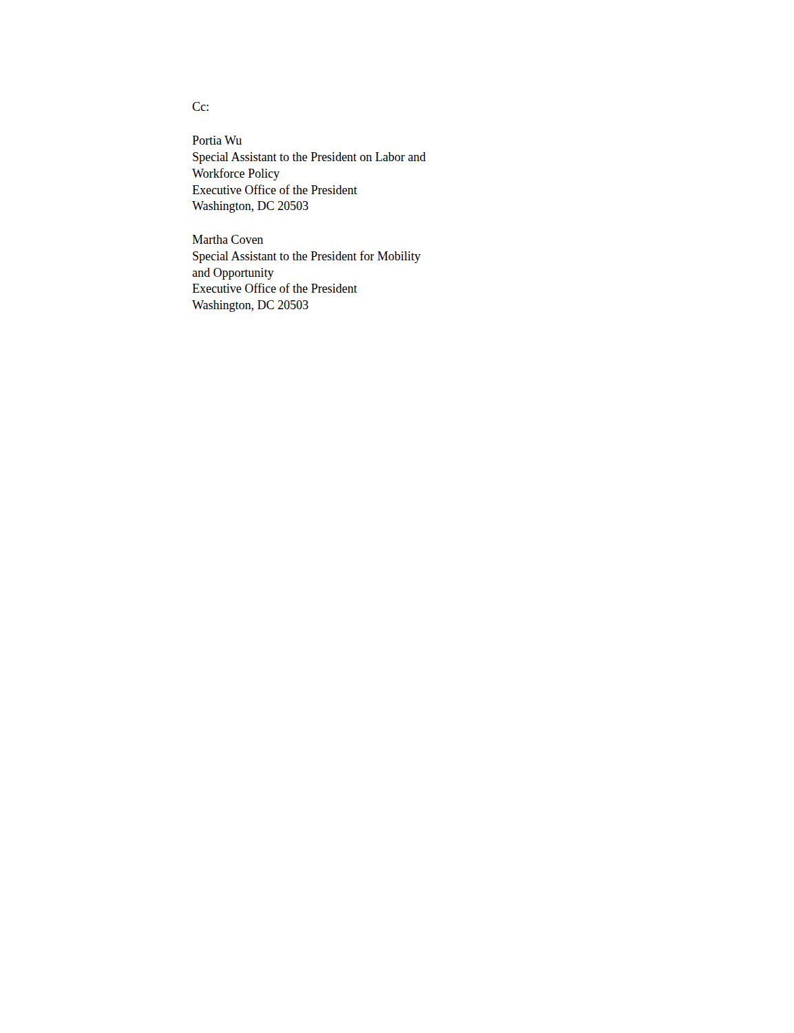Cc:
Portia Wu Special Assistant to the President on Labor and Workforce Policy Executive Office of the President Washington, DC 20503
Martha Coven Special Assistant to the President for Mobility and Opportunity Executive Office of the President Washington, DC 20503